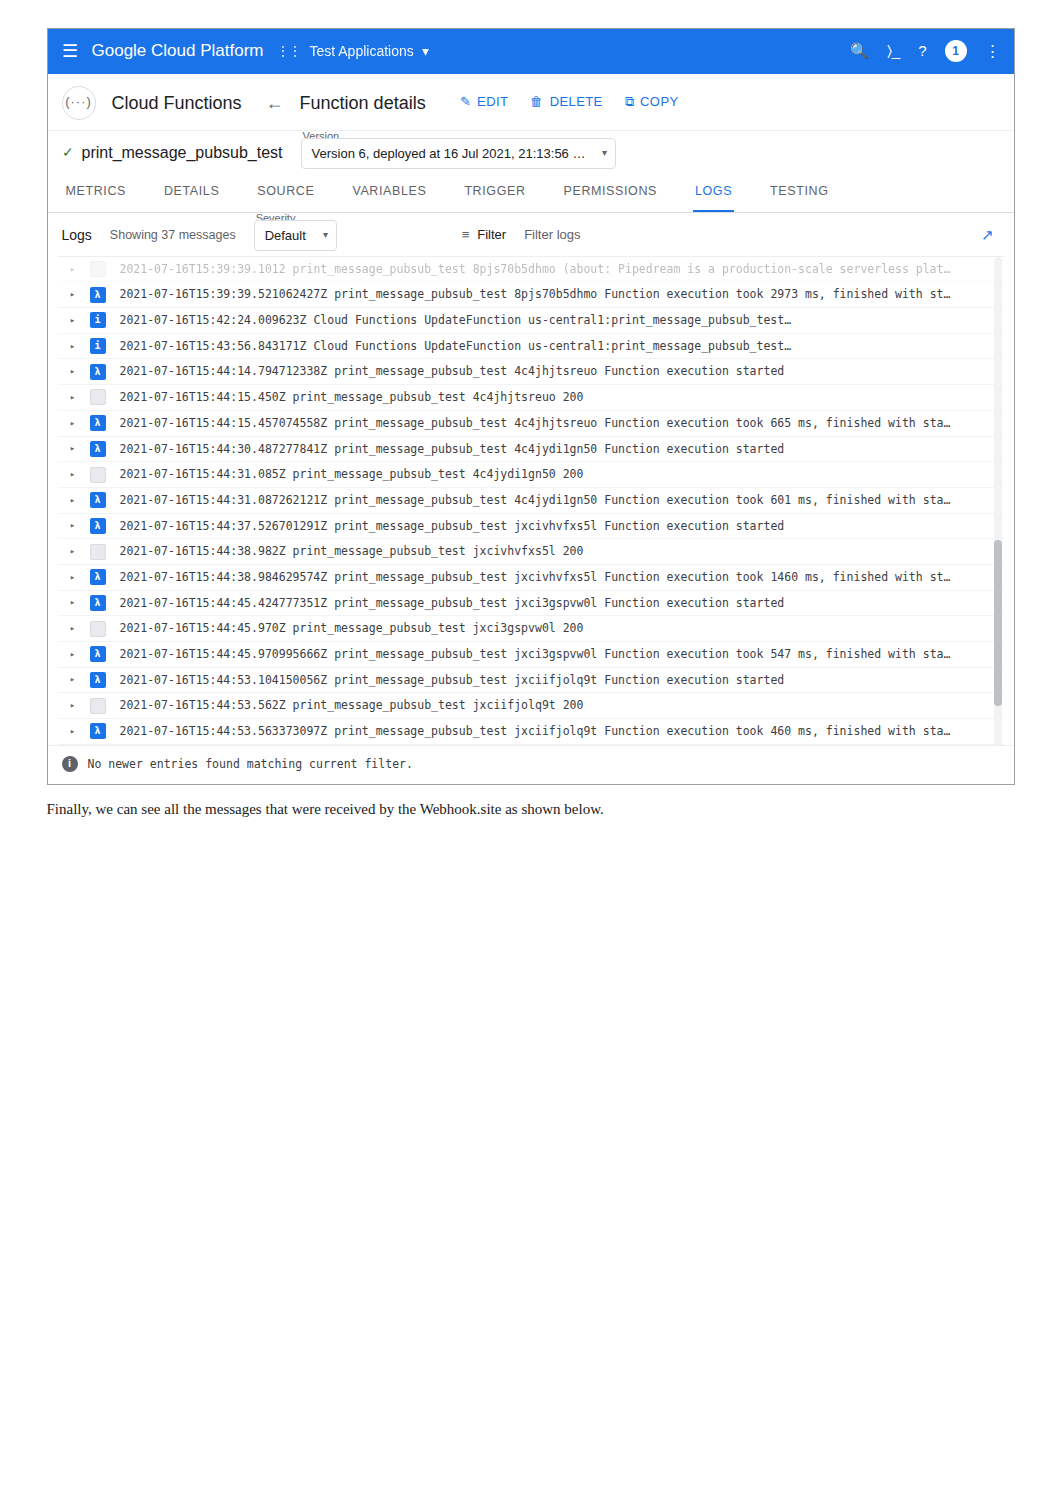☰ Google Cloud Platform ⋮⋮ Test Applications ▾ 🔍 〉_ ? 1 ⋮
(···) Cloud Functions ← Function details ✎EDIT 🗑DELETE ⧉COPY
✓ print_message_pubsub_test Version Version 6, deployed at 16 Jul 2021, 21:13:56 … ▾
METRICS DETAILS SOURCE VARIABLES TRIGGER PERMISSIONS LOGS TESTING
Logs Showing 37 messages Severity Default ▾ ≡ Filter Filter logs ↗
▸ 2021-07-16T15:39:39.1012 print_message_pubsub_test 8pjs70b5dhmo (about: Pipedream is a production-scale serverless plat…
▸ λ 2021-07-16T15:39:39.521062427Z print_message_pubsub_test 8pjs70b5dhmo Function execution took 2973 ms, finished with st…
▸ i 2021-07-16T15:42:24.009623Z Cloud Functions UpdateFunction us-central1:print_message_pubsub_test…
▸ i 2021-07-16T15:43:56.843171Z Cloud Functions UpdateFunction us-central1:print_message_pubsub_test…
▸ λ 2021-07-16T15:44:14.794712338Z print_message_pubsub_test 4c4jhjtsreuo Function execution started
▸ 2021-07-16T15:44:15.450Z print_message_pubsub_test 4c4jhjtsreuo 200
▸ λ 2021-07-16T15:44:15.457074558Z print_message_pubsub_test 4c4jhjtsreuo Function execution took 665 ms, finished with sta…
▸ λ 2021-07-16T15:44:30.487277841Z print_message_pubsub_test 4c4jydi1gn50 Function execution started
▸ 2021-07-16T15:44:31.085Z print_message_pubsub_test 4c4jydi1gn50 200
▸ λ 2021-07-16T15:44:31.087262121Z print_message_pubsub_test 4c4jydi1gn50 Function execution took 601 ms, finished with sta…
▸ λ 2021-07-16T15:44:37.526701291Z print_message_pubsub_test jxcivhvfxs5l Function execution started
▸ 2021-07-16T15:44:38.982Z print_message_pubsub_test jxcivhvfxs5l 200
▸ λ 2021-07-16T15:44:38.984629574Z print_message_pubsub_test jxcivhvfxs5l Function execution took 1460 ms, finished with st…
▸ λ 2021-07-16T15:44:45.424777351Z print_message_pubsub_test jxci3gspvw0l Function execution started
▸ 2021-07-16T15:44:45.970Z print_message_pubsub_test jxci3gspvw0l 200
▸ λ 2021-07-16T15:44:45.970995666Z print_message_pubsub_test jxci3gspvw0l Function execution took 547 ms, finished with sta…
▸ λ 2021-07-16T15:44:53.104150056Z print_message_pubsub_test jxciifjolq9t Function execution started
▸ 2021-07-16T15:44:53.562Z print_message_pubsub_test jxciifjolq9t 200
▸ λ 2021-07-16T15:44:53.563373097Z print_message_pubsub_test jxciifjolq9t Function execution took 460 ms, finished with sta…
i No newer entries found matching current filter.
Finally, we can see all the messages that were received by the Webhook.site as shown below.